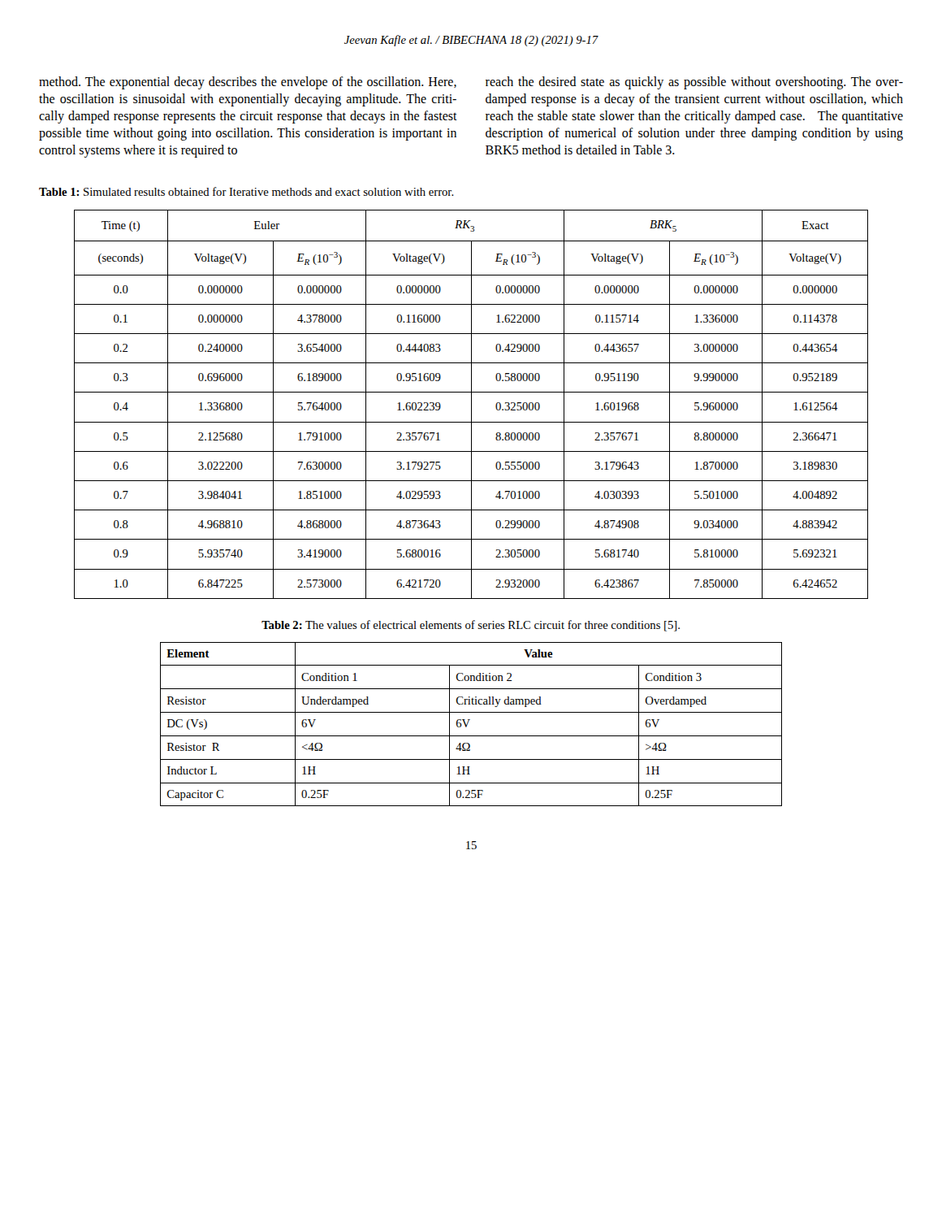Jeevan Kafle et al. / BIBECHANA 18 (2) (2021) 9-17
method. The exponential decay describes the envelope of the oscillation. Here, the oscillation is sinusoidal with exponentially decaying amplitude. The critically damped response represents the circuit response that decays in the fastest possible time without going into oscillation. This consideration is important in control systems where it is required to
reach the desired state as quickly as possible without overshooting. The overdamped response is a decay of the transient current without oscillation, which reach the stable state slower than the critically damped case. The quantitative description of numerical of solution under three damping condition by using BRK5 method is detailed in Table 3.
Table 1: Simulated results obtained for Iterative methods and exact solution with error.
| Time (t) | Euler | RK 3 | BRK 5 | Exact |
| --- | --- | --- | --- | --- |
| (seconds) | Voltage(V) | E R (10 −3 ) | Voltage(V) | E R (10 −3 ) | Voltage(V) | E R (10 −3 ) | Voltage(V) |
| 0.0 | 0.000000 | 0.000000 | 0.000000 | 0.000000 | 0.000000 | 0.000000 | 0.000000 |
| 0.1 | 0.000000 | 4.378000 | 0.116000 | 1.622000 | 0.115714 | 1.336000 | 0.114378 |
| 0.2 | 0.240000 | 3.654000 | 0.444083 | 0.429000 | 0.443657 | 3.000000 | 0.443654 |
| 0.3 | 0.696000 | 6.189000 | 0.951609 | 0.580000 | 0.951190 | 9.990000 | 0.952189 |
| 0.4 | 1.336800 | 5.764000 | 1.602239 | 0.325000 | 1.601968 | 5.960000 | 1.612564 |
| 0.5 | 2.125680 | 1.791000 | 2.357671 | 8.800000 | 2.357671 | 8.800000 | 2.366471 |
| 0.6 | 3.022200 | 7.630000 | 3.179275 | 0.555000 | 3.179643 | 1.870000 | 3.189830 |
| 0.7 | 3.984041 | 1.851000 | 4.029593 | 4.701000 | 4.030393 | 5.501000 | 4.004892 |
| 0.8 | 4.968810 | 4.868000 | 4.873643 | 0.299000 | 4.874908 | 9.034000 | 4.883942 |
| 0.9 | 5.935740 | 3.419000 | 5.680016 | 2.305000 | 5.681740 | 5.810000 | 5.692321 |
| 1.0 | 6.847225 | 2.573000 | 6.421720 | 2.932000 | 6.423867 | 7.850000 | 6.424652 |
Table 2: The values of electrical elements of series RLC circuit for three conditions [5].
| Element | Value |
| --- | --- |
| | Condition 1 | Condition 2 | Condition 3 |
| Resistor | Underdamped | Critically damped | Overdamped |
| DC (Vs) | 6V | 6V | 6V |
| Resistor R | <4Ω | 4Ω | >4Ω |
| Inductor L | 1H | 1H | 1H |
| Capacitor C | 0.25F | 0.25F | 0.25F |
15